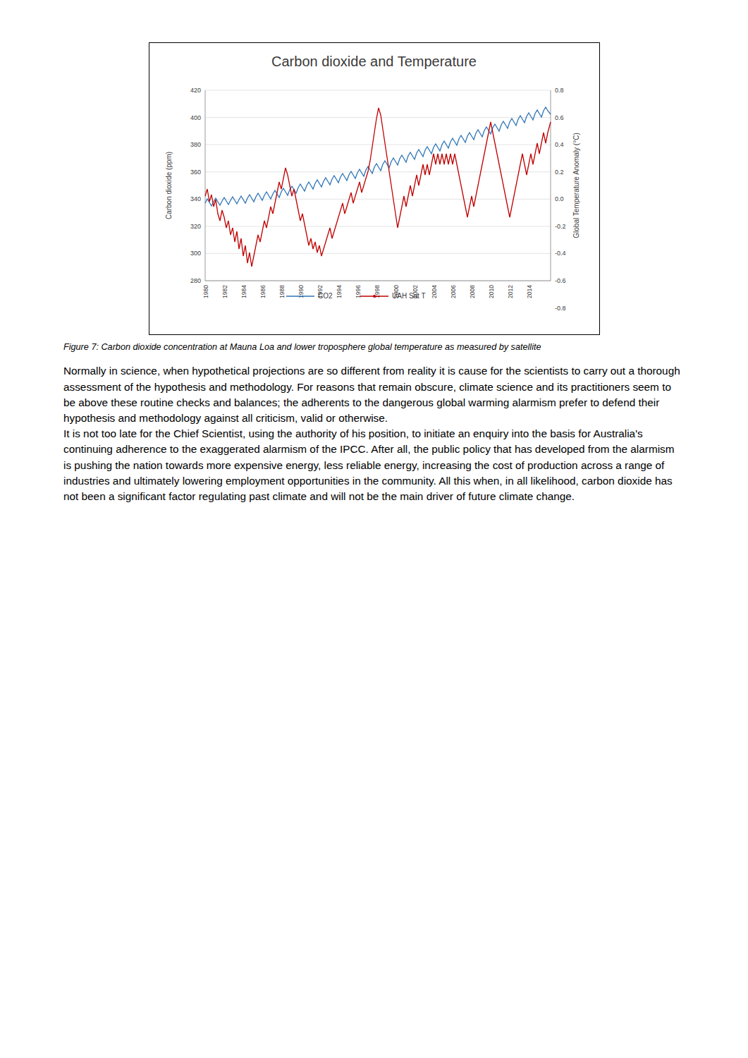Carbon dioxide and Temperature
420 400 380 360 340 320 300 280 0.8 0.6 0.4 0.2 0.0 -0.2 -0.4 -0.6 -0.8 Carbon dioxide (ppm) Global Temperature Anomaly (°C) 1980 1982 1984 1986 1988 1990 1992 1994 1996 1998 2000 2002 2004 2006 2008 2010 2012 2014 CO2 UAH Sat T
Figure 7: Carbon dioxide concentration at Mauna Loa and lower troposphere global temperature as measured by satellite
Normally in science, when hypothetical projections are so different from reality it is cause for the scientists to carry out a thorough assessment of the hypothesis and methodology. For reasons that remain obscure, climate science and its practitioners seem to be above these routine checks and balances; the adherents to the dangerous global warming alarmism prefer to defend their hypothesis and methodology against all criticism, valid or otherwise.
It is not too late for the Chief Scientist, using the authority of his position, to initiate an enquiry into the basis for Australia's continuing adherence to the exaggerated alarmism of the IPCC. After all, the public policy that has developed from the alarmism is pushing the nation towards more expensive energy, less reliable energy, increasing the cost of production across a range of industries and ultimately lowering employment opportunities in the community. All this when, in all likelihood, carbon dioxide has not been a significant factor regulating past climate and will not be the main driver of future climate change.